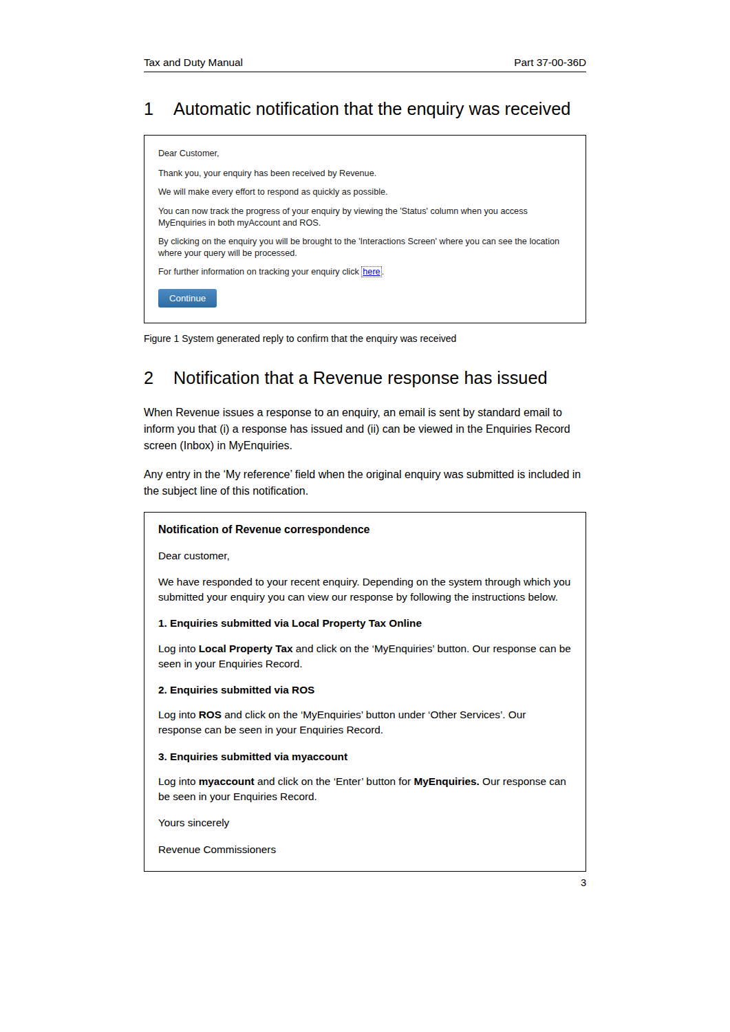Tax and Duty Manual Part 37-00-36D
1 Automatic notification that the enquiry was received
Dear Customer,
Thank you, your enquiry has been received by Revenue.
We will make every effort to respond as quickly as possible.
You can now track the progress of your enquiry by viewing the 'Status' column when you access MyEnquiries in both myAccount and ROS.
By clicking on the enquiry you will be brought to the 'Interactions Screen' where you can see the location where your query will be processed.
For further information on tracking your enquiry click here.
Continue
Figure 1 System generated reply to confirm that the enquiry was received
2 Notification that a Revenue response has issued
When Revenue issues a response to an enquiry, an email is sent by standard email to inform you that (i) a response has issued and (ii) can be viewed in the Enquiries Record screen (Inbox) in MyEnquiries.
Any entry in the ‘My reference’ field when the original enquiry was submitted is included in the subject line of this notification.
Notification of Revenue correspondence
Dear customer,
We have responded to your recent enquiry. Depending on the system through which you submitted your enquiry you can view our response by following the instructions below.
1. Enquiries submitted via Local Property Tax Online
Log into Local Property Tax and click on the ‘MyEnquiries’ button. Our response can be seen in your Enquiries Record.
2. Enquiries submitted via ROS
Log into ROS and click on the ‘MyEnquiries’ button under ‘Other Services’. Our response can be seen in your Enquiries Record.
3. Enquiries submitted via myaccount
Log into myaccount and click on the ‘Enter’ button for MyEnquiries. Our response can be seen in your Enquiries Record.
Yours sincerely
Revenue Commissioners
3